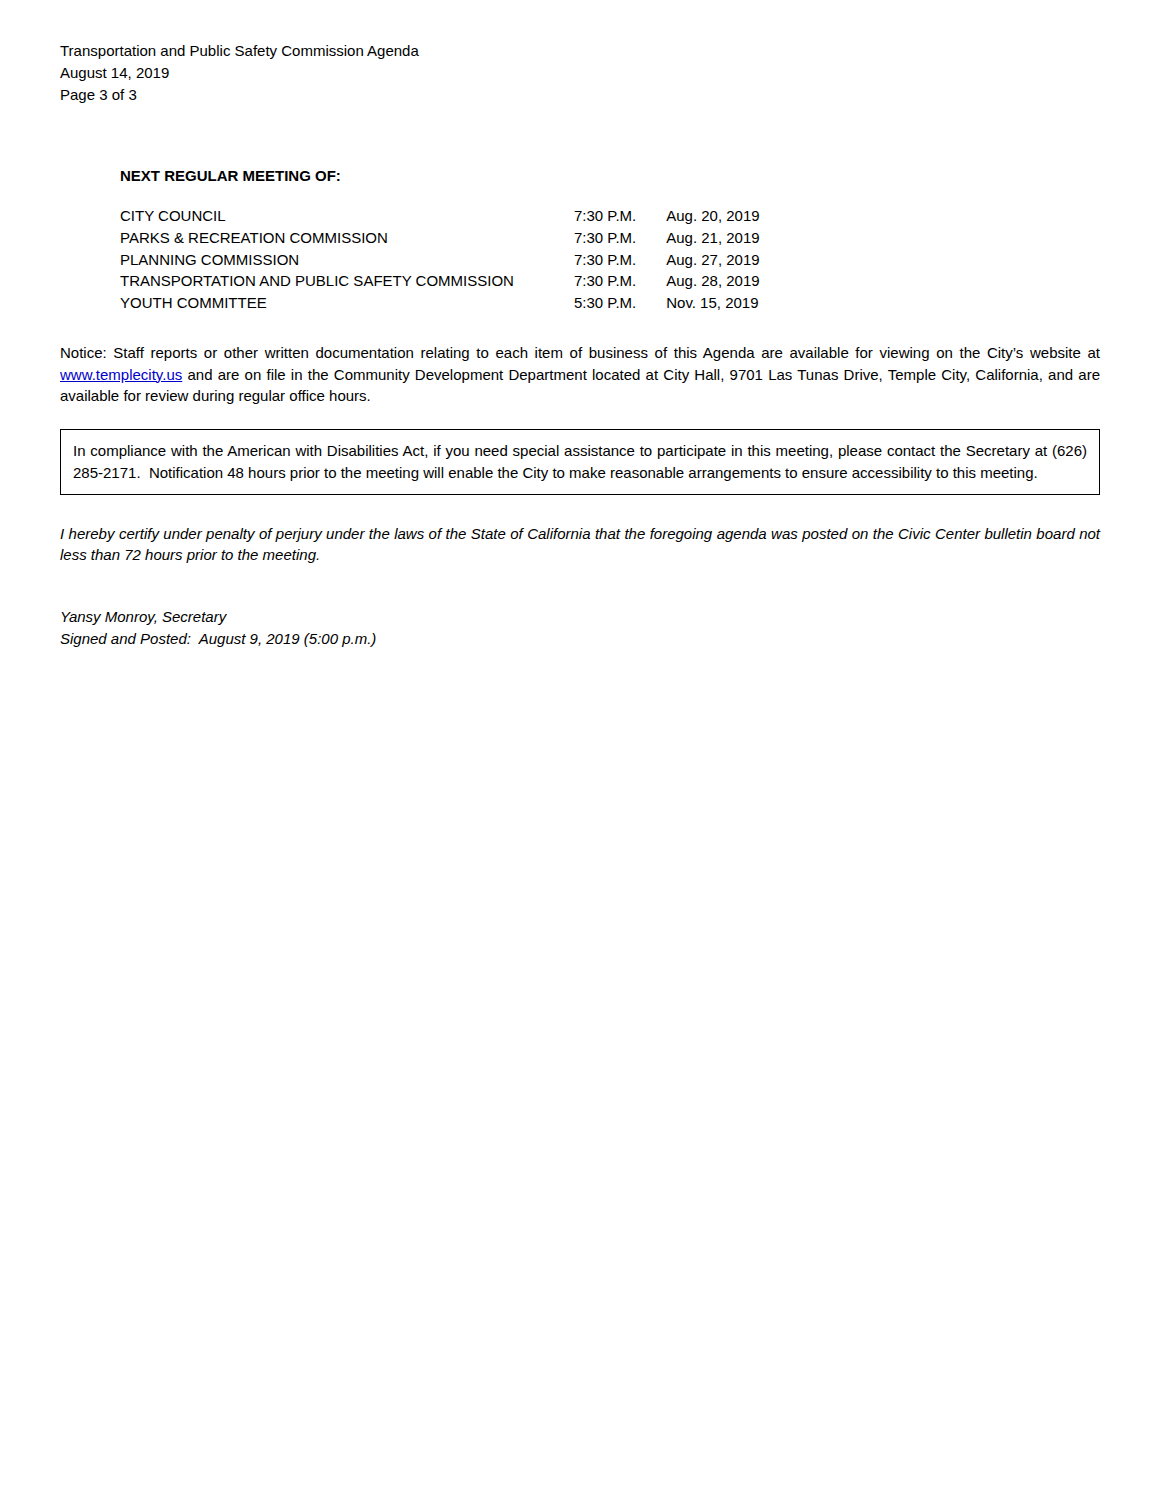Transportation and Public Safety Commission Agenda
August 14, 2019
Page 3 of 3
NEXT REGULAR MEETING OF:
| CITY COUNCIL | 7:30 P.M. | Aug. 20, 2019 |
| PARKS & RECREATION COMMISSION | 7:30 P.M. | Aug. 21, 2019 |
| PLANNING COMMISSION | 7:30 P.M. | Aug. 27, 2019 |
| TRANSPORTATION AND PUBLIC SAFETY COMMISSION | 7:30 P.M. | Aug. 28, 2019 |
| YOUTH COMMITTEE | 5:30 P.M. | Nov. 15, 2019 |
Notice: Staff reports or other written documentation relating to each item of business of this Agenda are available for viewing on the City’s website at www.templecity.us and are on file in the Community Development Department located at City Hall, 9701 Las Tunas Drive, Temple City, California, and are available for review during regular office hours.
In compliance with the American with Disabilities Act, if you need special assistance to participate in this meeting, please contact the Secretary at (626) 285-2171. Notification 48 hours prior to the meeting will enable the City to make reasonable arrangements to ensure accessibility to this meeting.
I hereby certify under penalty of perjury under the laws of the State of California that the foregoing agenda was posted on the Civic Center bulletin board not less than 72 hours prior to the meeting.
Yansy Monroy, Secretary
Signed and Posted: August 9, 2019 (5:00 p.m.)